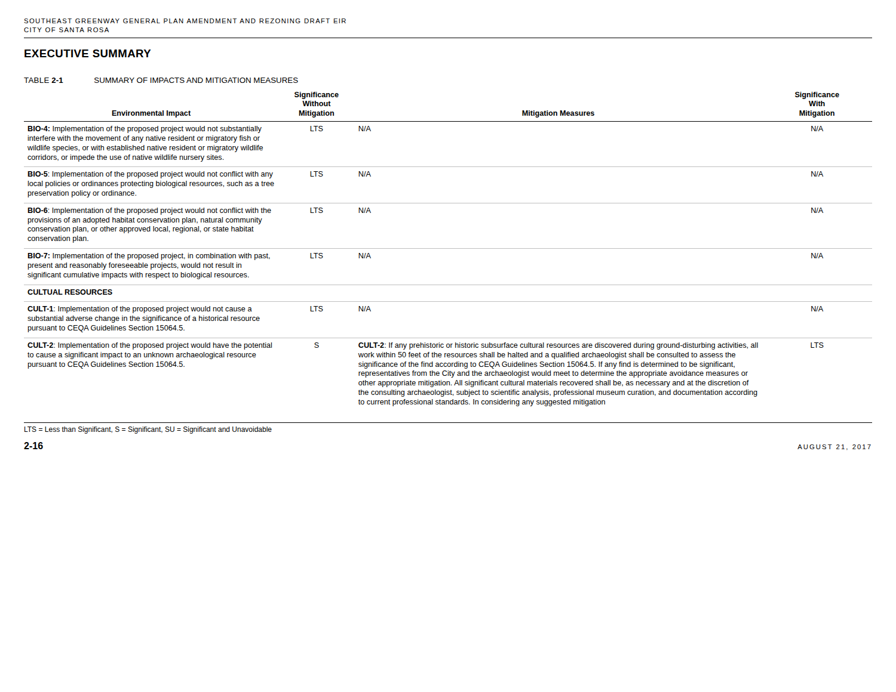SOUTHEAST GREENWAY GENERAL PLAN AMENDMENT AND REZONING DRAFT EIR
CITY OF SANTA ROSA
EXECUTIVE SUMMARY
Table 2-1 Summary of Impacts and Mitigation Measures
| Environmental Impact | Significance Without Mitigation | Mitigation Measures | Significance With Mitigation |
| --- | --- | --- | --- |
| BIO-4: Implementation of the proposed project would not substantially interfere with the movement of any native resident or migratory fish or wildlife species, or with established native resident or migratory wildlife corridors, or impede the use of native wildlife nursery sites. | LTS | N/A | N/A |
| BIO-5 : Implementation of the proposed project would not conflict with any local policies or ordinances protecting biological resources, such as a tree preservation policy or ordinance. | LTS | N/A | N/A |
| BIO-6 : Implementation of the proposed project would not conflict with the provisions of an adopted habitat conservation plan, natural community conservation plan, or other approved local, regional, or state habitat conservation plan. | LTS | N/A | N/A |
| BIO-7: Implementation of the proposed project, in combination with past, present and reasonably foreseeable projects, would not result in significant cumulative impacts with respect to biological resources. | LTS | N/A | N/A |
| CULTUAL RESOURCES |
| CULT-1 : Implementation of the proposed project would not cause a substantial adverse change in the significance of a historical resource pursuant to CEQA Guidelines Section 15064.5. | LTS | N/A | N/A |
| CULT-2 : Implementation of the proposed project would have the potential to cause a significant impact to an unknown archaeological resource pursuant to CEQA Guidelines Section 15064.5. | S | CULT-2 : If any prehistoric or historic subsurface cultural resources are discovered during ground-disturbing activities, all work within 50 feet of the resources shall be halted and a qualified archaeologist shall be consulted to assess the significance of the find according to CEQA Guidelines Section 15064.5. If any find is determined to be significant, representatives from the City and the archaeologist would meet to determine the appropriate avoidance measures or other appropriate mitigation. All significant cultural materials recovered shall be, as necessary and at the discretion of the consulting archaeologist, subject to scientific analysis, professional museum curation, and documentation according to current professional standards. In considering any suggested mitigation | LTS |
LTS = Less than Significant, S = Significant, SU = Significant and Unavoidable
2-16 August 21, 2017